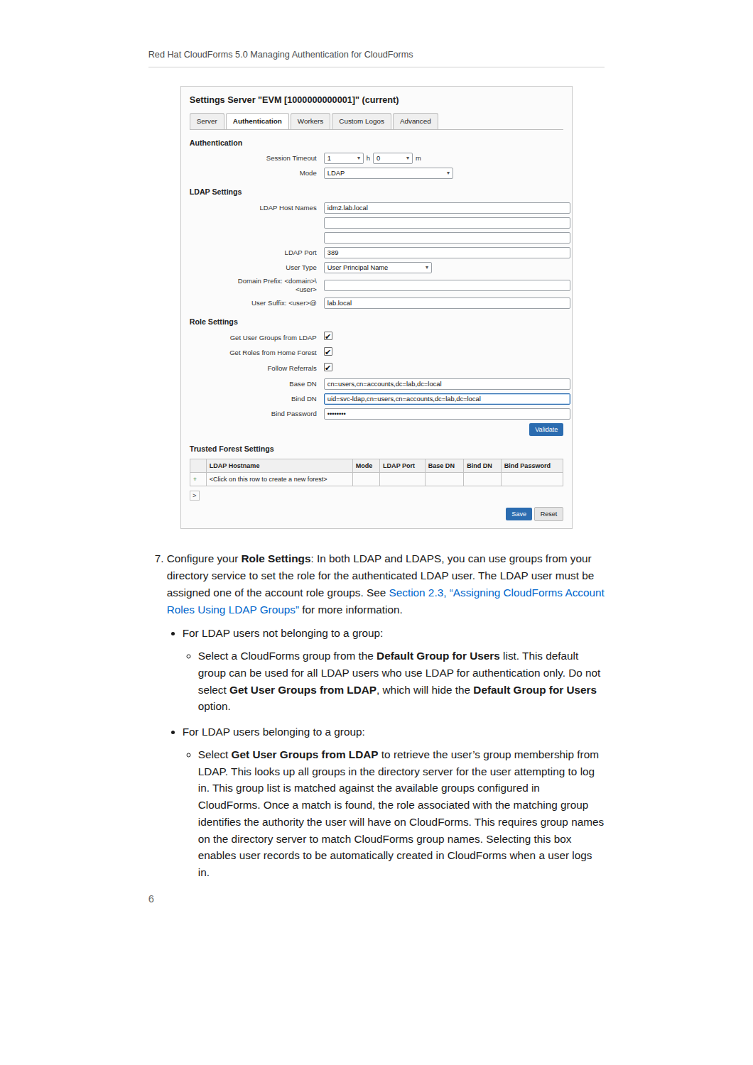Red Hat CloudForms 5.0 Managing Authentication for CloudForms
Settings Server "EVM [1000000000001]" (current)
Server
Authentication
Workers
Custom Logos
Advanced
Authentication
Session Timeout
1 h 0 m
Mode
LDAP
LDAP Settings
LDAP Host Names
idm2.lab.local
LDAP Port
389
User Type
User Principal Name
Domain Prefix: <domain>\
<user>
User Suffix: <user>@
lab.local
Role Settings
Get User Groups from LDAP
Get Roles from Home Forest
Follow Referrals
Base DN
cn=users,cn=accounts,dc=lab,dc=local
Bind DN
uid=svc-ldap,cn=users,cn=accounts,dc=lab,dc=local
Bind Password
••••••••
Validate
Trusted Forest Settings
| | LDAP Hostname | Mode | LDAP Port | Base DN | Bind DN | Bind Password |
| --- | --- | --- | --- | --- | --- | --- |
| + | <Click on this row to create a new forest> | | | | | |
>
Save Reset
Configure your Role Settings: In both LDAP and LDAPS, you can use groups from your directory service to set the role for the authenticated LDAP user. The LDAP user must be assigned one of the account role groups. See Section 2.3, “Assigning CloudForms Account Roles Using LDAP Groups” for more information.
For LDAP users not belonging to a group:
Select a CloudForms group from the Default Group for Users list. This default group can be used for all LDAP users who use LDAP for authentication only. Do not select Get User Groups from LDAP, which will hide the Default Group for Users option.
For LDAP users belonging to a group:
Select Get User Groups from LDAP to retrieve the user’s group membership from LDAP. This looks up all groups in the directory server for the user attempting to log in. This group list is matched against the available groups configured in CloudForms. Once a match is found, the role associated with the matching group identifies the authority the user will have on CloudForms. This requires group names on the directory server to match CloudForms group names. Selecting this box enables user records to be automatically created in CloudForms when a user logs in.
6